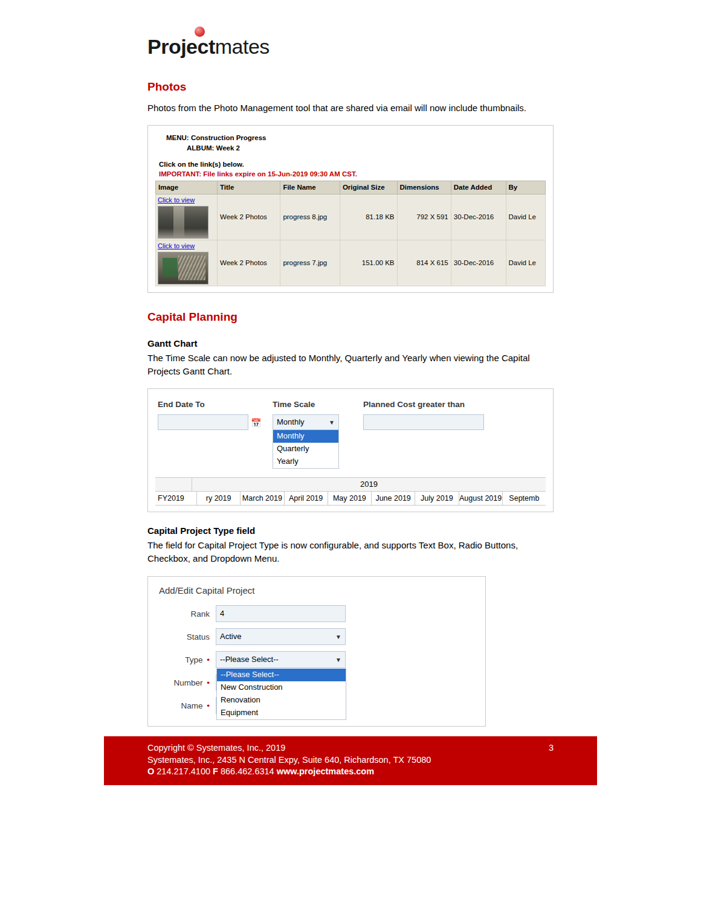Project mates
Photos
Photos from the Photo Management tool that are shared via email will now include thumbnails.
MENU: Construction Progress
ALBUM: Week 2
Click on the link(s) below.
IMPORTANT: File links expire on 15-Jun-2019 09:30 AM CST.
| Image | Title | File Name | Original Size | Dimensions | Date Added | By |
| --- | --- | --- | --- | --- | --- | --- |
| Click to view | Week 2 Photos | progress 8.jpg | 81.18 KB | 792 X 591 | 30-Dec-2016 | David Le |
| Click to view | Week 2 Photos | progress 7.jpg | 151.00 KB | 814 X 615 | 30-Dec-2016 | David Le |
Capital Planning
Gantt Chart
The Time Scale can now be adjusted to Monthly, Quarterly and Yearly when viewing the Capital Projects Gantt Chart.
End Date To
Time Scale
Monthly▼
Monthly
Quarterly
Yearly
Planned Cost greater than
2019
FY2019
ry 2019
March 2019
April 2019
May 2019
June 2019
July 2019
August 2019
Septemb
Capital Project Type field
The field for Capital Project Type is now configurable, and supports Text Box, Radio Buttons, Checkbox, and Dropdown Menu.
Add/Edit Capital Project
Rank
4
Status
Active▼
Type •
--Please Select--▼
--Please Select--
New Construction
Renovation
Equipment
Number •
Name •
Willow Creek Plant
3 Copyright © Systemates, Inc., 2019
Systemates, Inc., 2435 N Central Expy, Suite 640, Richardson, TX 75080
O 214.217.4100 F 866.462.6314 www.projectmates.com